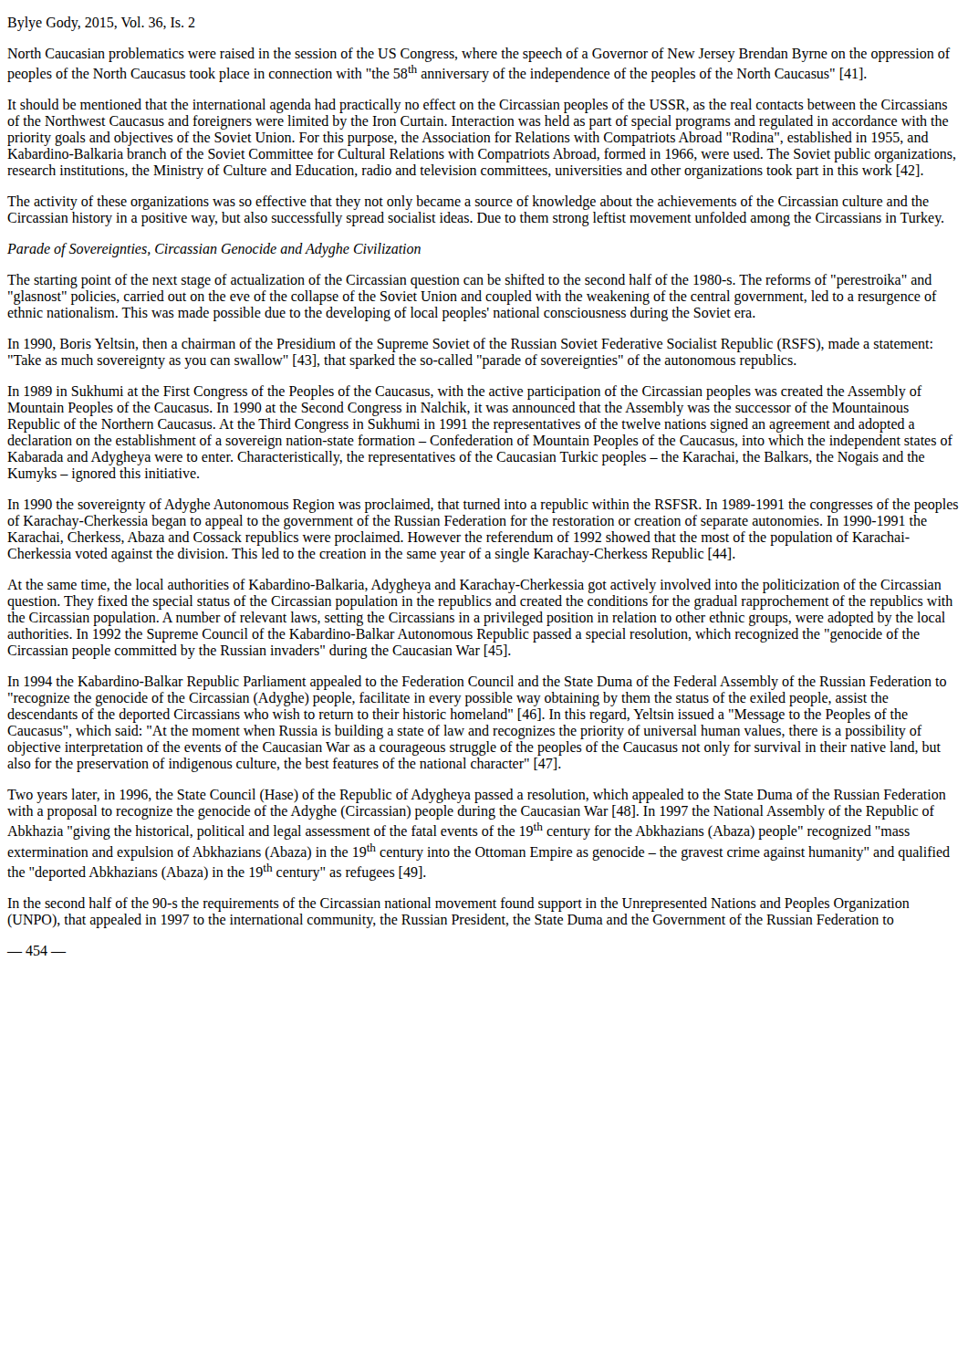Bylye Gody, 2015, Vol. 36, Is. 2
North Caucasian problematics were raised in the session of the US Congress, where the speech of a Governor of New Jersey Brendan Byrne on the oppression of peoples of the North Caucasus took place in connection with "the 58th anniversary of the independence of the peoples of the North Caucasus" [41].
It should be mentioned that the international agenda had practically no effect on the Circassian peoples of the USSR, as the real contacts between the Circassians of the Northwest Caucasus and foreigners were limited by the Iron Curtain. Interaction was held as part of special programs and regulated in accordance with the priority goals and objectives of the Soviet Union. For this purpose, the Association for Relations with Compatriots Abroad "Rodina", established in 1955, and Kabardino-Balkaria branch of the Soviet Committee for Cultural Relations with Compatriots Abroad, formed in 1966, were used. The Soviet public organizations, research institutions, the Ministry of Culture and Education, radio and television committees, universities and other organizations took part in this work [42].
The activity of these organizations was so effective that they not only became a source of knowledge about the achievements of the Circassian culture and the Circassian history in a positive way, but also successfully spread socialist ideas. Due to them strong leftist movement unfolded among the Circassians in Turkey.
Parade of Sovereignties, Circassian Genocide and Adyghe Civilization
The starting point of the next stage of actualization of the Circassian question can be shifted to the second half of the 1980-s. The reforms of "perestroika" and "glasnost" policies, carried out on the eve of the collapse of the Soviet Union and coupled with the weakening of the central government, led to a resurgence of ethnic nationalism. This was made possible due to the developing of local peoples' national consciousness during the Soviet era.
In 1990, Boris Yeltsin, then a chairman of the Presidium of the Supreme Soviet of the Russian Soviet Federative Socialist Republic (RSFS), made a statement: "Take as much sovereignty as you can swallow" [43], that sparked the so-called "parade of sovereignties" of the autonomous republics.
In 1989 in Sukhumi at the First Congress of the Peoples of the Caucasus, with the active participation of the Circassian peoples was created the Assembly of Mountain Peoples of the Caucasus. In 1990 at the Second Congress in Nalchik, it was announced that the Assembly was the successor of the Mountainous Republic of the Northern Caucasus. At the Third Congress in Sukhumi in 1991 the representatives of the twelve nations signed an agreement and adopted a declaration on the establishment of a sovereign nation-state formation – Confederation of Mountain Peoples of the Caucasus, into which the independent states of Kabarada and Adygheya were to enter. Characteristically, the representatives of the Caucasian Turkic peoples – the Karachai, the Balkars, the Nogais and the Kumyks – ignored this initiative.
In 1990 the sovereignty of Adyghe Autonomous Region was proclaimed, that turned into a republic within the RSFSR. In 1989-1991 the congresses of the peoples of Karachay-Cherkessia began to appeal to the government of the Russian Federation for the restoration or creation of separate autonomies. In 1990-1991 the Karachai, Cherkess, Abaza and Cossack republics were proclaimed. However the referendum of 1992 showed that the most of the population of Karachai-Cherkessia voted against the division. This led to the creation in the same year of a single Karachay-Cherkess Republic [44].
At the same time, the local authorities of Kabardino-Balkaria, Adygheya and Karachay-Cherkessia got actively involved into the politicization of the Circassian question. They fixed the special status of the Circassian population in the republics and created the conditions for the gradual rapprochement of the republics with the Circassian population. A number of relevant laws, setting the Circassians in a privileged position in relation to other ethnic groups, were adopted by the local authorities. In 1992 the Supreme Council of the Kabardino-Balkar Autonomous Republic passed a special resolution, which recognized the "genocide of the Circassian people committed by the Russian invaders" during the Caucasian War [45].
In 1994 the Kabardino-Balkar Republic Parliament appealed to the Federation Council and the State Duma of the Federal Assembly of the Russian Federation to "recognize the genocide of the Circassian (Adyghe) people, facilitate in every possible way obtaining by them the status of the exiled people, assist the descendants of the deported Circassians who wish to return to their historic homeland" [46]. In this regard, Yeltsin issued a "Message to the Peoples of the Caucasus", which said: "At the moment when Russia is building a state of law and recognizes the priority of universal human values, there is a possibility of objective interpretation of the events of the Caucasian War as a courageous struggle of the peoples of the Caucasus not only for survival in their native land, but also for the preservation of indigenous culture, the best features of the national character" [47].
Two years later, in 1996, the State Council (Hase) of the Republic of Adygheya passed a resolution, which appealed to the State Duma of the Russian Federation with a proposal to recognize the genocide of the Adyghe (Circassian) people during the Caucasian War [48]. In 1997 the National Assembly of the Republic of Abkhazia "giving the historical, political and legal assessment of the fatal events of the 19th century for the Abkhazians (Abaza) people" recognized "mass extermination and expulsion of Abkhazians (Abaza) in the 19th century into the Ottoman Empire as genocide – the gravest crime against humanity" and qualified the "deported Abkhazians (Abaza) in the 19th century" as refugees [49].
In the second half of the 90-s the requirements of the Circassian national movement found support in the Unrepresented Nations and Peoples Organization (UNPO), that appealed in 1997 to the international community, the Russian President, the State Duma and the Government of the Russian Federation to
— 454 —